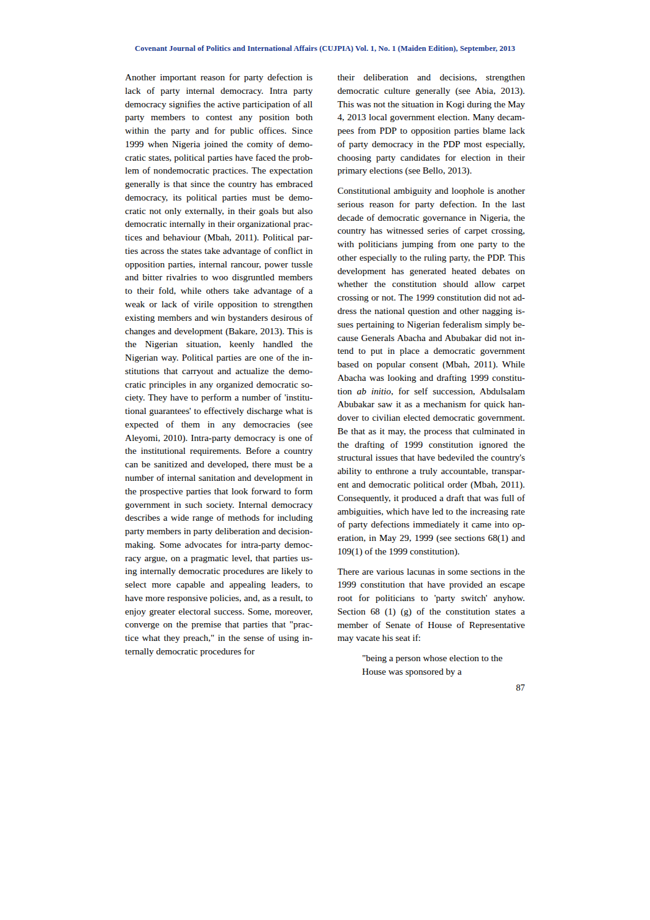Covenant Journal of Politics and International Affairs (CUJPIA) Vol. 1, No. 1 (Maiden Edition), September, 2013
Another important reason for party defection is lack of party internal democracy. Intra party democracy signifies the active participation of all party members to contest any position both within the party and for public offices. Since 1999 when Nigeria joined the comity of democratic states, political parties have faced the problem of nondemocratic practices. The expectation generally is that since the country has embraced democracy, its political parties must be democratic not only externally, in their goals but also democratic internally in their organizational practices and behaviour (Mbah, 2011). Political parties across the states take advantage of conflict in opposition parties, internal rancour, power tussle and bitter rivalries to woo disgruntled members to their fold, while others take advantage of a weak or lack of virile opposition to strengthen existing members and win bystanders desirous of changes and development (Bakare, 2013). This is the Nigerian situation, keenly handled the Nigerian way. Political parties are one of the institutions that carryout and actualize the democratic principles in any organized democratic society. They have to perform a number of 'institutional guarantees' to effectively discharge what is expected of them in any democracies (see Aleyomi, 2010). Intra-party democracy is one of the institutional requirements. Before a country can be sanitized and developed, there must be a number of internal sanitation and development in the prospective parties that look forward to form government in such society. Internal democracy describes a wide range of methods for including party members in party deliberation and decision-making. Some advocates for intra-party democracy argue, on a pragmatic level, that parties using internally democratic procedures are likely to select more capable and appealing leaders, to have more responsive policies, and, as a result, to enjoy greater electoral success. Some, moreover, converge on the premise that parties that "practice what they preach," in the sense of using internally democratic procedures for
their deliberation and decisions, strengthen democratic culture generally (see Abia, 2013). This was not the situation in Kogi during the May 4, 2013 local government election. Many decampees from PDP to opposition parties blame lack of party democracy in the PDP most especially, choosing party candidates for election in their primary elections (see Bello, 2013).
Constitutional ambiguity and loophole is another serious reason for party defection. In the last decade of democratic governance in Nigeria, the country has witnessed series of carpet crossing, with politicians jumping from one party to the other especially to the ruling party, the PDP. This development has generated heated debates on whether the constitution should allow carpet crossing or not. The 1999 constitution did not address the national question and other nagging issues pertaining to Nigerian federalism simply because Generals Abacha and Abubakar did not intend to put in place a democratic government based on popular consent (Mbah, 2011). While Abacha was looking and drafting 1999 constitution ab initio, for self succession, Abdulsalam Abubakar saw it as a mechanism for quick handover to civilian elected democratic government. Be that as it may, the process that culminated in the drafting of 1999 constitution ignored the structural issues that have bedeviled the country's ability to enthrone a truly accountable, transparent and democratic political order (Mbah, 2011). Consequently, it produced a draft that was full of ambiguities, which have led to the increasing rate of party defections immediately it came into operation, in May 29, 1999 (see sections 68(1) and 109(1) of the 1999 constitution).
There are various lacunas in some sections in the 1999 constitution that have provided an escape root for politicians to 'party switch' anyhow. Section 68 (1) (g) of the constitution states a member of Senate of House of Representative may vacate his seat if:
"being a person whose election to the House was sponsored by a
87